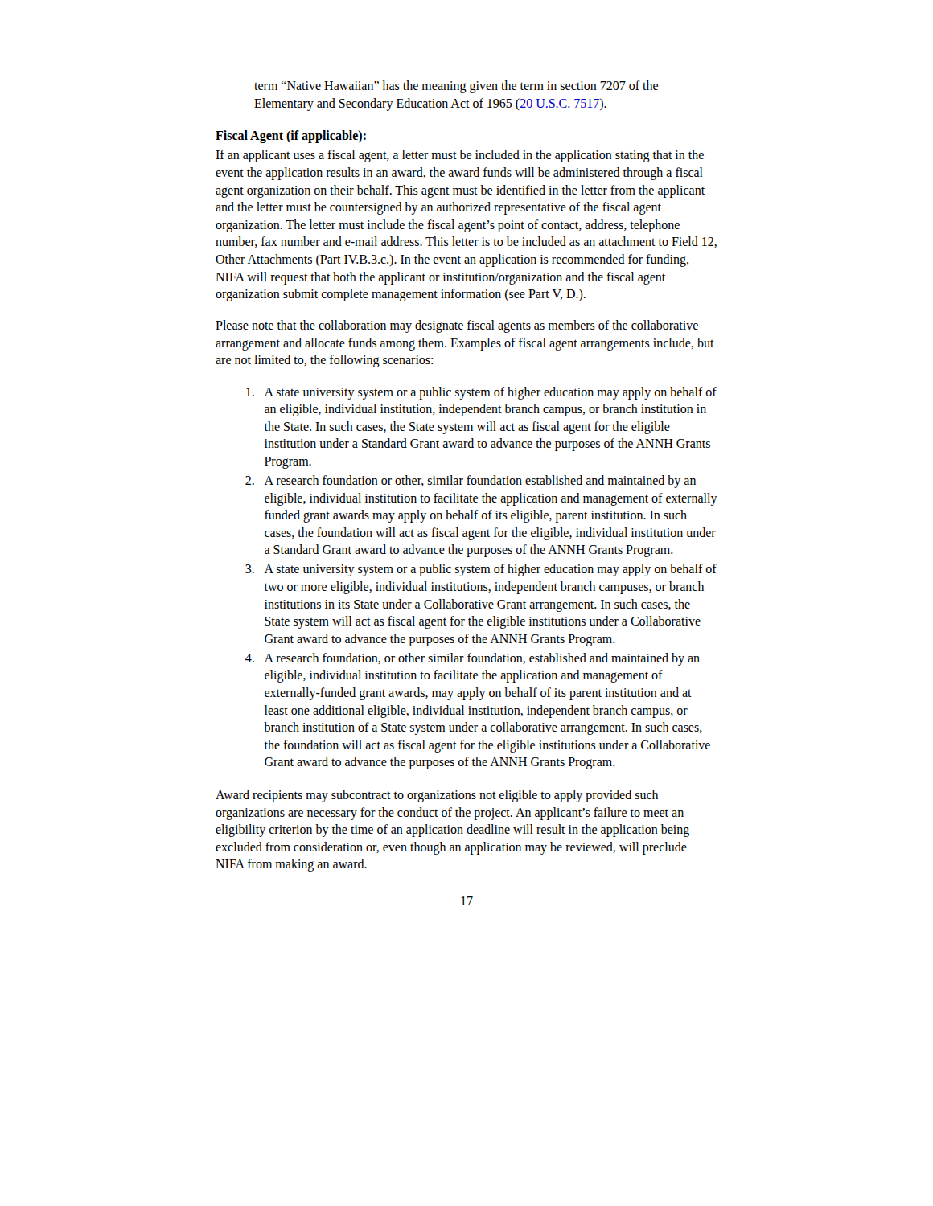term “Native Hawaiian” has the meaning given the term in section 7207 of the Elementary and Secondary Education Act of 1965 (20 U.S.C. 7517).
Fiscal Agent (if applicable):
If an applicant uses a fiscal agent, a letter must be included in the application stating that in the event the application results in an award, the award funds will be administered through a fiscal agent organization on their behalf. This agent must be identified in the letter from the applicant and the letter must be countersigned by an authorized representative of the fiscal agent organization. The letter must include the fiscal agent’s point of contact, address, telephone number, fax number and e-mail address. This letter is to be included as an attachment to Field 12, Other Attachments (Part IV.B.3.c.). In the event an application is recommended for funding, NIFA will request that both the applicant or institution/organization and the fiscal agent organization submit complete management information (see Part V, D.).
Please note that the collaboration may designate fiscal agents as members of the collaborative arrangement and allocate funds among them. Examples of fiscal agent arrangements include, but are not limited to, the following scenarios:
A state university system or a public system of higher education may apply on behalf of an eligible, individual institution, independent branch campus, or branch institution in the State. In such cases, the State system will act as fiscal agent for the eligible institution under a Standard Grant award to advance the purposes of the ANNH Grants Program.
A research foundation or other, similar foundation established and maintained by an eligible, individual institution to facilitate the application and management of externally funded grant awards may apply on behalf of its eligible, parent institution. In such cases, the foundation will act as fiscal agent for the eligible, individual institution under a Standard Grant award to advance the purposes of the ANNH Grants Program.
A state university system or a public system of higher education may apply on behalf of two or more eligible, individual institutions, independent branch campuses, or branch institutions in its State under a Collaborative Grant arrangement. In such cases, the State system will act as fiscal agent for the eligible institutions under a Collaborative Grant award to advance the purposes of the ANNH Grants Program.
A research foundation, or other similar foundation, established and maintained by an eligible, individual institution to facilitate the application and management of externally-funded grant awards, may apply on behalf of its parent institution and at least one additional eligible, individual institution, independent branch campus, or branch institution of a State system under a collaborative arrangement. In such cases, the foundation will act as fiscal agent for the eligible institutions under a Collaborative Grant award to advance the purposes of the ANNH Grants Program.
Award recipients may subcontract to organizations not eligible to apply provided such organizations are necessary for the conduct of the project. An applicant’s failure to meet an eligibility criterion by the time of an application deadline will result in the application being excluded from consideration or, even though an application may be reviewed, will preclude NIFA from making an award.
17